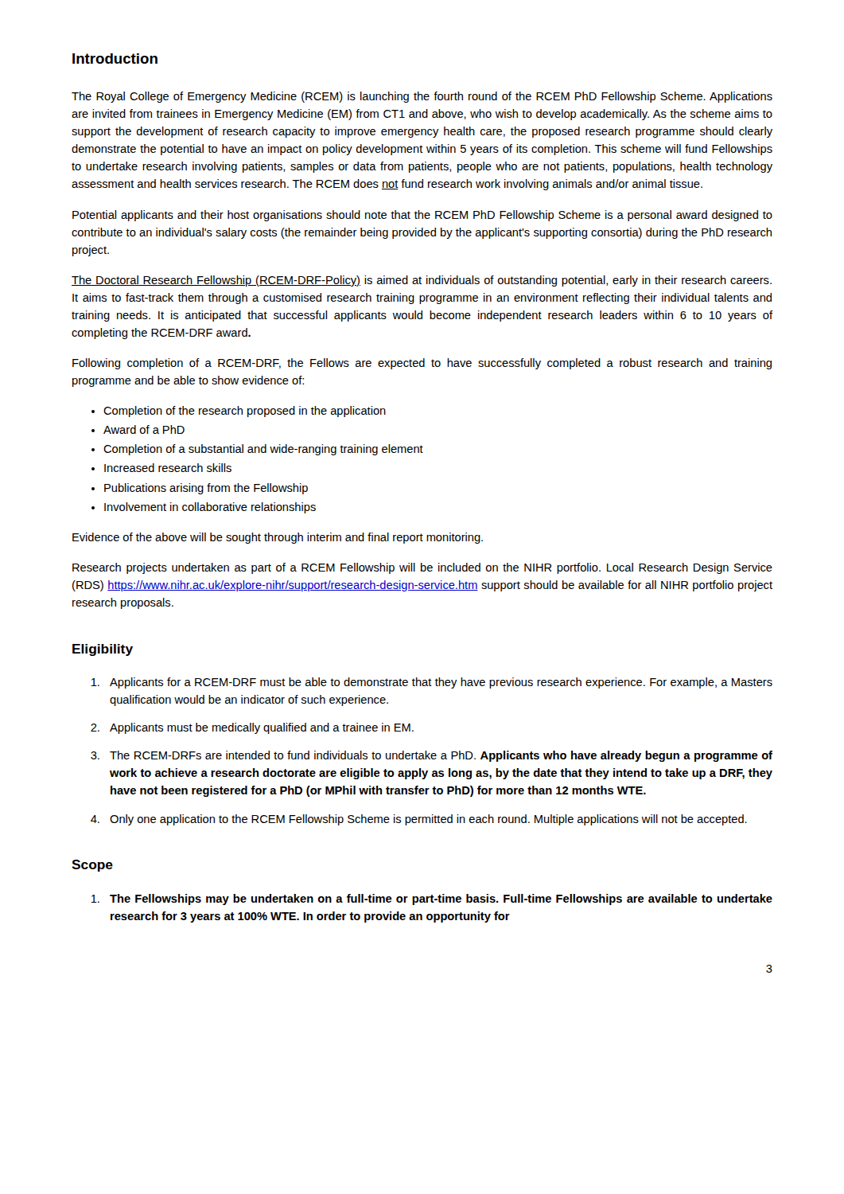Introduction
The Royal College of Emergency Medicine (RCEM) is launching the fourth round of the RCEM PhD Fellowship Scheme. Applications are invited from trainees in Emergency Medicine (EM) from CT1 and above, who wish to develop academically. As the scheme aims to support the development of research capacity to improve emergency health care, the proposed research programme should clearly demonstrate the potential to have an impact on policy development within 5 years of its completion. This scheme will fund Fellowships to undertake research involving patients, samples or data from patients, people who are not patients, populations, health technology assessment and health services research. The RCEM does not fund research work involving animals and/or animal tissue.
Potential applicants and their host organisations should note that the RCEM PhD Fellowship Scheme is a personal award designed to contribute to an individual's salary costs (the remainder being provided by the applicant's supporting consortia) during the PhD research project.
The Doctoral Research Fellowship (RCEM-DRF-Policy) is aimed at individuals of outstanding potential, early in their research careers. It aims to fast-track them through a customised research training programme in an environment reflecting their individual talents and training needs. It is anticipated that successful applicants would become independent research leaders within 6 to 10 years of completing the RCEM-DRF award.
Following completion of a RCEM-DRF, the Fellows are expected to have successfully completed a robust research and training programme and be able to show evidence of:
Completion of the research proposed in the application
Award of a PhD
Completion of a substantial and wide-ranging training element
Increased research skills
Publications arising from the Fellowship
Involvement in collaborative relationships
Evidence of the above will be sought through interim and final report monitoring.
Research projects undertaken as part of a RCEM Fellowship will be included on the NIHR portfolio. Local Research Design Service (RDS) https://www.nihr.ac.uk/explore-nihr/support/research-design-service.htm support should be available for all NIHR portfolio project research proposals.
Eligibility
Applicants for a RCEM-DRF must be able to demonstrate that they have previous research experience. For example, a Masters qualification would be an indicator of such experience.
Applicants must be medically qualified and a trainee in EM.
The RCEM-DRFs are intended to fund individuals to undertake a PhD. Applicants who have already begun a programme of work to achieve a research doctorate are eligible to apply as long as, by the date that they intend to take up a DRF, they have not been registered for a PhD (or MPhil with transfer to PhD) for more than 12 months WTE.
Only one application to the RCEM Fellowship Scheme is permitted in each round. Multiple applications will not be accepted.
Scope
The Fellowships may be undertaken on a full-time or part-time basis. Full-time Fellowships are available to undertake research for 3 years at 100% WTE. In order to provide an opportunity for
3